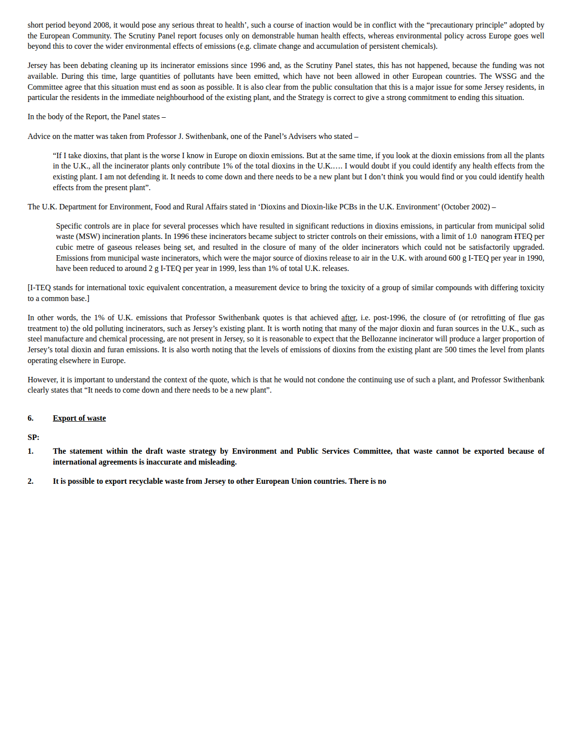short period beyond 2008, it would pose any serious threat to health’, such a course of inaction would be in conflict with the “precautionary principle” adopted by the European Community. The Scrutiny Panel report focuses only on demonstrable human health effects, whereas environmental policy across Europe goes well beyond this to cover the wider environmental effects of emissions (e.g. climate change and accumulation of persistent chemicals).
Jersey has been debating cleaning up its incinerator emissions since 1996 and, as the Scrutiny Panel states, this has not happened, because the funding was not available. During this time, large quantities of pollutants have been emitted, which have not been allowed in other European countries. The WSSG and the Committee agree that this situation must end as soon as possible. It is also clear from the public consultation that this is a major issue for some Jersey residents, in particular the residents in the immediate neighbourhood of the existing plant, and the Strategy is correct to give a strong commitment to ending this situation.
In the body of the Report, the Panel states –
Advice on the matter was taken from Professor J. Swithenbank, one of the Panel’s Advisers who stated –
“If I take dioxins, that plant is the worse I know in Europe on dioxin emissions. But at the same time, if you look at the dioxin emissions from all the plants in the U.K., all the incinerator plants only contribute 1% of the total dioxins in the U.K.…. I would doubt if you could identify any health effects from the existing plant. I am not defending it. It needs to come down and there needs to be a new plant but I don’t think you would find or you could identify health effects from the present plant”.
The U.K. Department for Environment, Food and Rural Affairs stated in ‘Dioxins and Dioxin-like PCBs in the U.K. Environment’ (October 2002) –
Specific controls are in place for several processes which have resulted in significant reductions in dioxins emissions, in particular from municipal solid waste (MSW) incineration plants. In 1996 these incinerators became subject to stricter controls on their emissions, with a limit of 1.0 nanogram ITEQ per cubic metre of gaseous releases being set, and resulted in the closure of many of the older incinerators which could not be satisfactorily upgraded. Emissions from municipal waste incinerators, which were the major source of dioxins release to air in the U.K. with around 600 g I-TEQ per year in 1990, have been reduced to around 2 g I-TEQ per year in 1999, less than 1% of total U.K. releases.
[I-TEQ stands for international toxic equivalent concentration, a measurement device to bring the toxicity of a group of similar compounds with differing toxicity to a common base.]
In other words, the 1% of U.K. emissions that Professor Swithenbank quotes is that achieved after, i.e. post-1996, the closure of (or retrofitting of flue gas treatment to) the old polluting incinerators, such as Jersey’s existing plant. It is worth noting that many of the major dioxin and furan sources in the U.K., such as steel manufacture and chemical processing, are not present in Jersey, so it is reasonable to expect that the Bellozanne incinerator will produce a larger proportion of Jersey’s total dioxin and furan emissions. It is also worth noting that the levels of emissions of dioxins from the existing plant are 500 times the level from plants operating elsewhere in Europe.
However, it is important to understand the context of the quote, which is that he would not condone the continuing use of such a plant, and Professor Swithenbank clearly states that “It needs to come down and there needs to be a new plant”.
6. Export of waste
SP:
1. The statement within the draft waste strategy by Environment and Public Services Committee, that waste cannot be exported because of international agreements is inaccurate and misleading.
2. It is possible to export recyclable waste from Jersey to other European Union countries. There is no